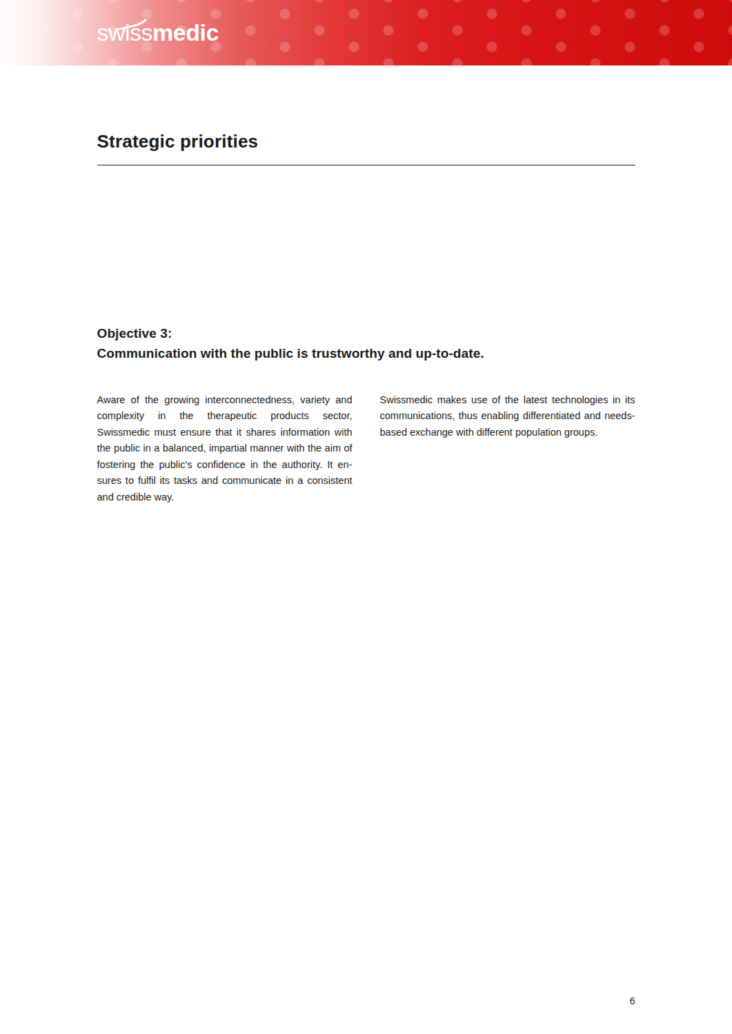swissmedic
Strategic priorities
Objective 3:
Communication with the public is trustworthy and up-to-date.
Aware of the growing interconnectedness, variety and complexity in the therapeutic products sector, Swissmedic must ensure that it shares information with the public in a balanced, impartial manner with the aim of fostering the public's confidence in the authority. It ensures to fulfil its tasks and communicate in a consistent and credible way.
Swissmedic makes use of the latest technologies in its communications, thus enabling differentiated and needs-based exchange with different population groups.
6